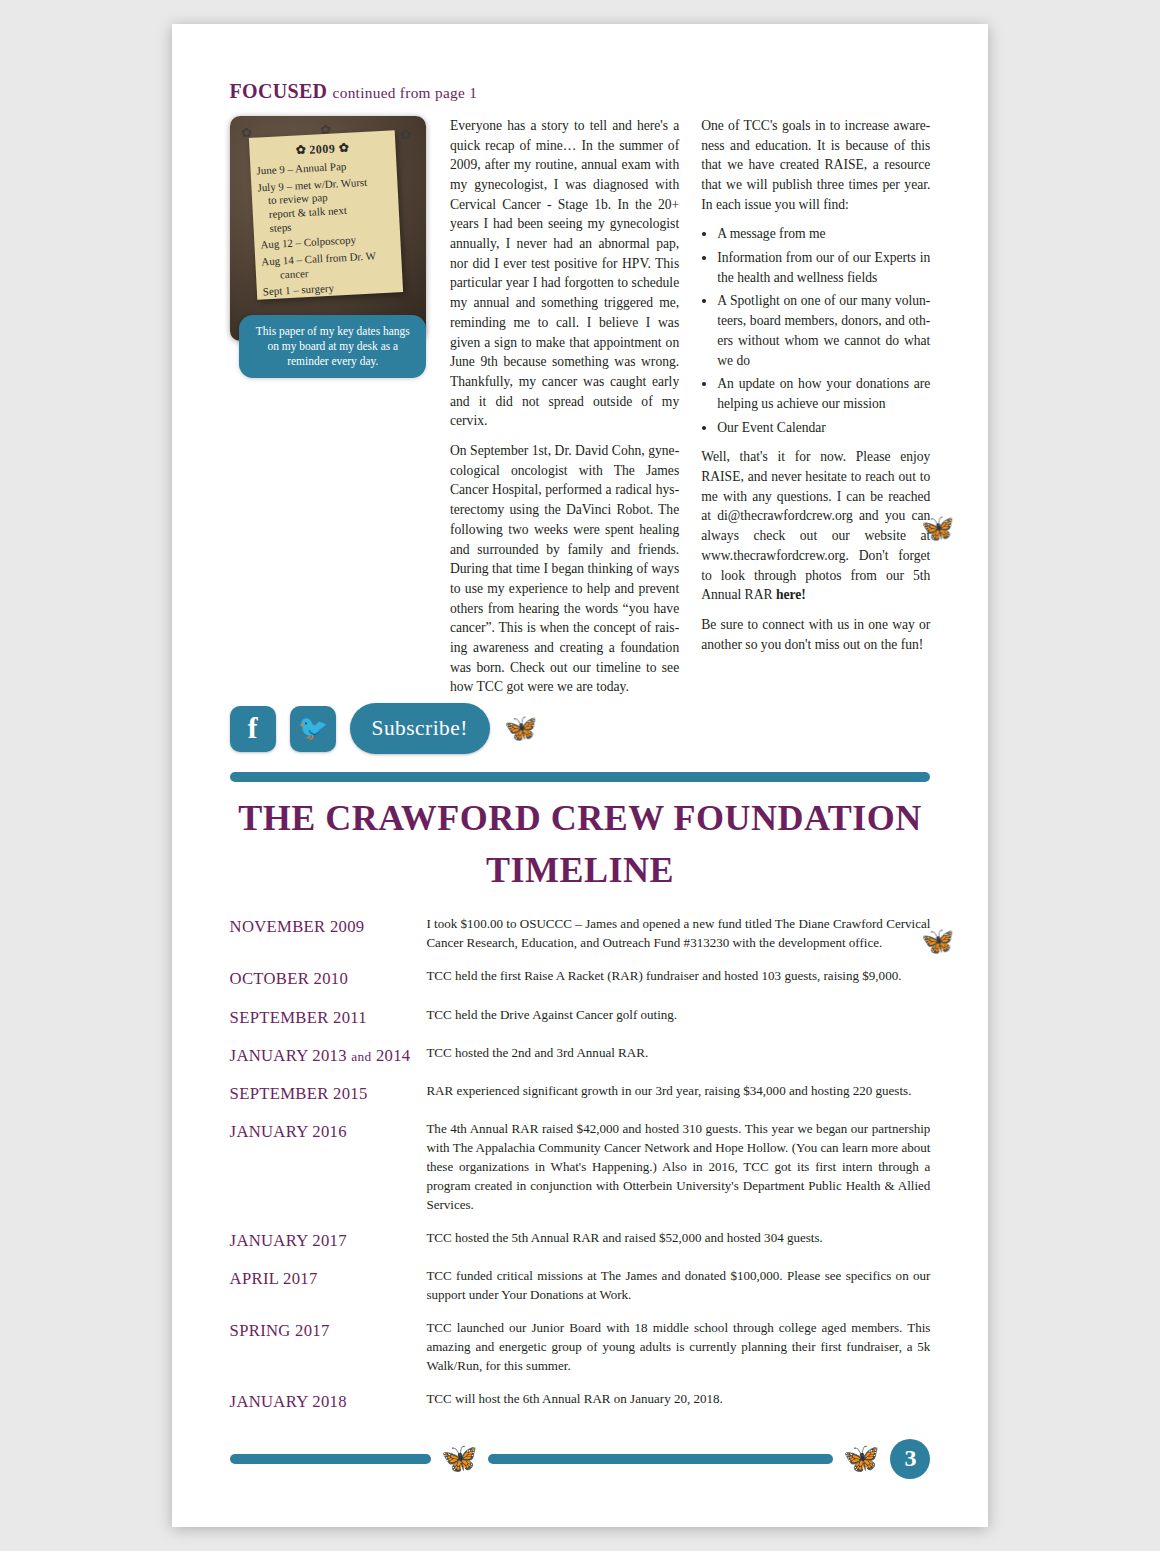FOCUSED continued from page 1
✿ ✿ ✿
✿ 2009 ✿
June 9 – Annual Pap
July 9 – met w/Dr. Wurst
to review pap
report & talk next
steps
Aug 12 – Colposcopy
Aug 14 – Call from Dr. W
cancer
Sept 1 – surgery
This paper of my key dates hangs on my board at my desk as a reminder every day.
Everyone has a story to tell and here's a quick recap of mine… In the summer of 2009, after my routine, annual exam with my gynecologist, I was diagnosed with Cervical Cancer - Stage 1b. In the 20+ years I had been seeing my gynecologist annually, I never had an abnormal pap, nor did I ever test positive for HPV. This particular year I had forgotten to schedule my annual and something triggered me, reminding me to call. I believe I was given a sign to make that appointment on June 9th because something was wrong. Thankfully, my cancer was caught early and it did not spread outside of my cervix.
On September 1st, Dr. David Cohn, gynecological oncologist with The James Cancer Hospital, performed a radical hysterectomy using the DaVinci Robot. The following two weeks were spent healing and surrounded by family and friends. During that time I began thinking of ways to use my experience to help and prevent others from hearing the words “you have cancer”. This is when the concept of raising awareness and creating a foundation was born. Check out our timeline to see how TCC got were we are today.
One of TCC's goals in to increase awareness and education. It is because of this that we have created RAISE, a resource that we will publish three times per year. In each issue you will find:
A message from me
Information from our of our Experts in the health and wellness fields
A Spotlight on one of our many volunteers, board members, donors, and others without whom we cannot do what we do
An update on how your donations are helping us achieve our mission
Our Event Calendar
Well, that's it for now. Please enjoy RAISE, and never hesitate to reach out to me with any questions. I can be reached at di@thecrawfordcrew.org and you can always check out our website at www.thecrawfordcrew.org. Don't forget to look through photos from our 5th Annual RAR here!
Be sure to connect with us in one way or another so you don't miss out on the fun!
f
🐦
Subscribe!
🦋
THE CRAWFORD CREW FOUNDATION TIMELINE
| NOVEMBER 2009 | I took $100.00 to OSUCCC – James and opened a new fund titled The Diane Crawford Cervical Cancer Research, Education, and Outreach Fund #313230 with the development office. |
| OCTOBER 2010 | TCC held the first Raise A Racket (RAR) fundraiser and hosted 103 guests, raising $9,000. |
| SEPTEMBER 2011 | TCC held the Drive Against Cancer golf outing. |
| JANUARY 2013 and 2014 | TCC hosted the 2nd and 3rd Annual RAR. |
| SEPTEMBER 2015 | RAR experienced significant growth in our 3rd year, raising $34,000 and hosting 220 guests. |
| JANUARY 2016 | The 4th Annual RAR raised $42,000 and hosted 310 guests. This year we began our partnership with The Appalachia Community Cancer Network and Hope Hollow. (You can learn more about these organizations in What's Happening.) Also in 2016, TCC got its first intern through a program created in conjunction with Otterbein University's Department Public Health & Allied Services. |
| JANUARY 2017 | TCC hosted the 5th Annual RAR and raised $52,000 and hosted 304 guests. |
| APRIL 2017 | TCC funded critical missions at The James and donated $100,000. Please see specifics on our support under Your Donations at Work. |
| SPRING 2017 | TCC launched our Junior Board with 18 middle school through college aged members. This amazing and energetic group of young adults is currently planning their first fundraiser, a 5k Walk/Run, for this summer. |
| JANUARY 2018 | TCC will host the 6th Annual RAR on January 20, 2018. |
🦋 🦋
🦋
🦋
3